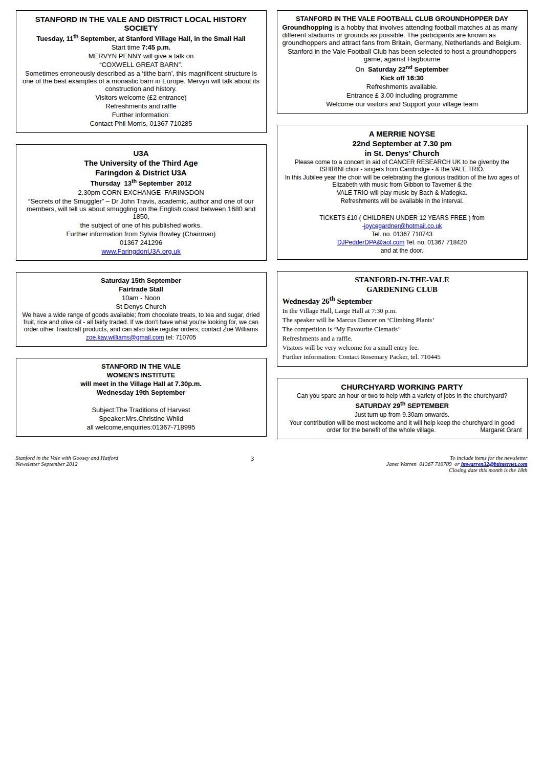STANFORD IN THE VALE AND DISTRICT LOCAL HISTORY SOCIETY
Tuesday, 11th September, at Stanford Village Hall, in the Small Hall
Start time 7:45 p.m.
MERVYN PENNY will give a talk on
“COXWELL GREAT BARN”.
Sometimes erroneously described as a ‘tithe barn’, this magnificent structure is one of the best examples of a monastic barn in Europe. Mervyn will talk about its construction and history.
Visitors welcome (£2 entrance)
Refreshments and raffle
Further information:
Contact Phil Morris, 01367 710285
U3A
The University of the Third Age
Faringdon & District U3A
Thursday 13th September 2012
2.30pm CORN EXCHANGE FARINGDON
“Secrets of the Smuggler” – Dr John Travis, academic, author and one of our members, will tell us about smuggling on the English coast between 1680 and 1850,
the subject of one of his published works.
Further information from Sylvia Bowley (Chairman)
01367 241296
www.FaringdonU3A.org.uk
Saturday 15th September
Fairtrade Stall
10am - Noon
St Denys Church
We have a wide range of goods available; from chocolate treats, to tea and sugar, dried fruit, rice and olive oil - all fairly traded. If we don't have what you're looking for, we can order other Traidcraft products, and can also take regular orders; contact Zoë Williams
zoe.kay.williams@gmail.com tel: 710705
STANFORD IN THE VALE
WOMEN'S INSTITUTE
will meet in the Village Hall at 7.30p.m.
Wednesday 19th September
Subject:The Traditions of Harvest
Speaker:Mrs.Christine Whild
all welcome,enquiries:01367-718995
STANFORD IN THE VALE FOOTBALL CLUB GROUNDHOPPER DAY
Groundhopping is a hobby that involves attending football matches at as many different stadiums or grounds as possible. The participants are known as groundhoppers and attract fans from Britain, Germany, Netherlands and Belgium.
Stanford in the Vale Football Club has been selected to host a groundhoppers game, against Hagbourne
On Saturday 22nd September
Kick off 16:30
Refreshments available.
Entrance £ 3.00 including programme
Welcome our visitors and Support your village team
A MERRIE NOYSE
22nd September at 7.30 pm
in St. Denys’ Church
Please come to a concert in aid of CANCER RESEARCH UK to be givenby the ISHIRINI choir - singers from Cambridge - & the VALE TRIO.
In this Jubilee year the choir will be celebrating the glorious tradition of the two ages of Elizabeth with music from Gibbon to Taverner & the
VALE TRIO will play music by Bach & Matiegka.
Refreshments will be available in the interval.
TICKETS £10 ( CHILDREN UNDER 12 YEARS FREE ) from
-joycegardner@hotmail.co.uk
Tel. no. 01367 710743
DJPedderDPA@aol.com Tel. no. 01367 718420
and at the door.
STANFORD-IN-THE-VALE
GARDENING CLUB
Wednesday 26th September
In the Village Hall, Large Hall at 7:30 p.m.
The speaker will be Marcus Dancer on ‘Climbing Plants’
The competition is ‘My Favourite Clematis’
Refreshments and a raffle.
Visitors will be very welcome for a small entry fee.
Further information: Contact Rosemary Packer, tel. 710445
CHURCHYARD WORKING PARTY
Can you spare an hour or two to help with a variety of jobs in the churchyard?
SATURDAY 29th SEPTEMBER
Just turn up from 9.30am onwards.
Your contribution will be most welcome and it will help keep the churchyard in good order for the benefit of the whole village.Margaret Grant
Stanford in the Vale with Goosey and Hatford
Newsletter September 2012
3
To include items for the newsletter
Janet Warren 01367 710789 or jmwarren32@btinternet.com
Closing date this month is the 18th